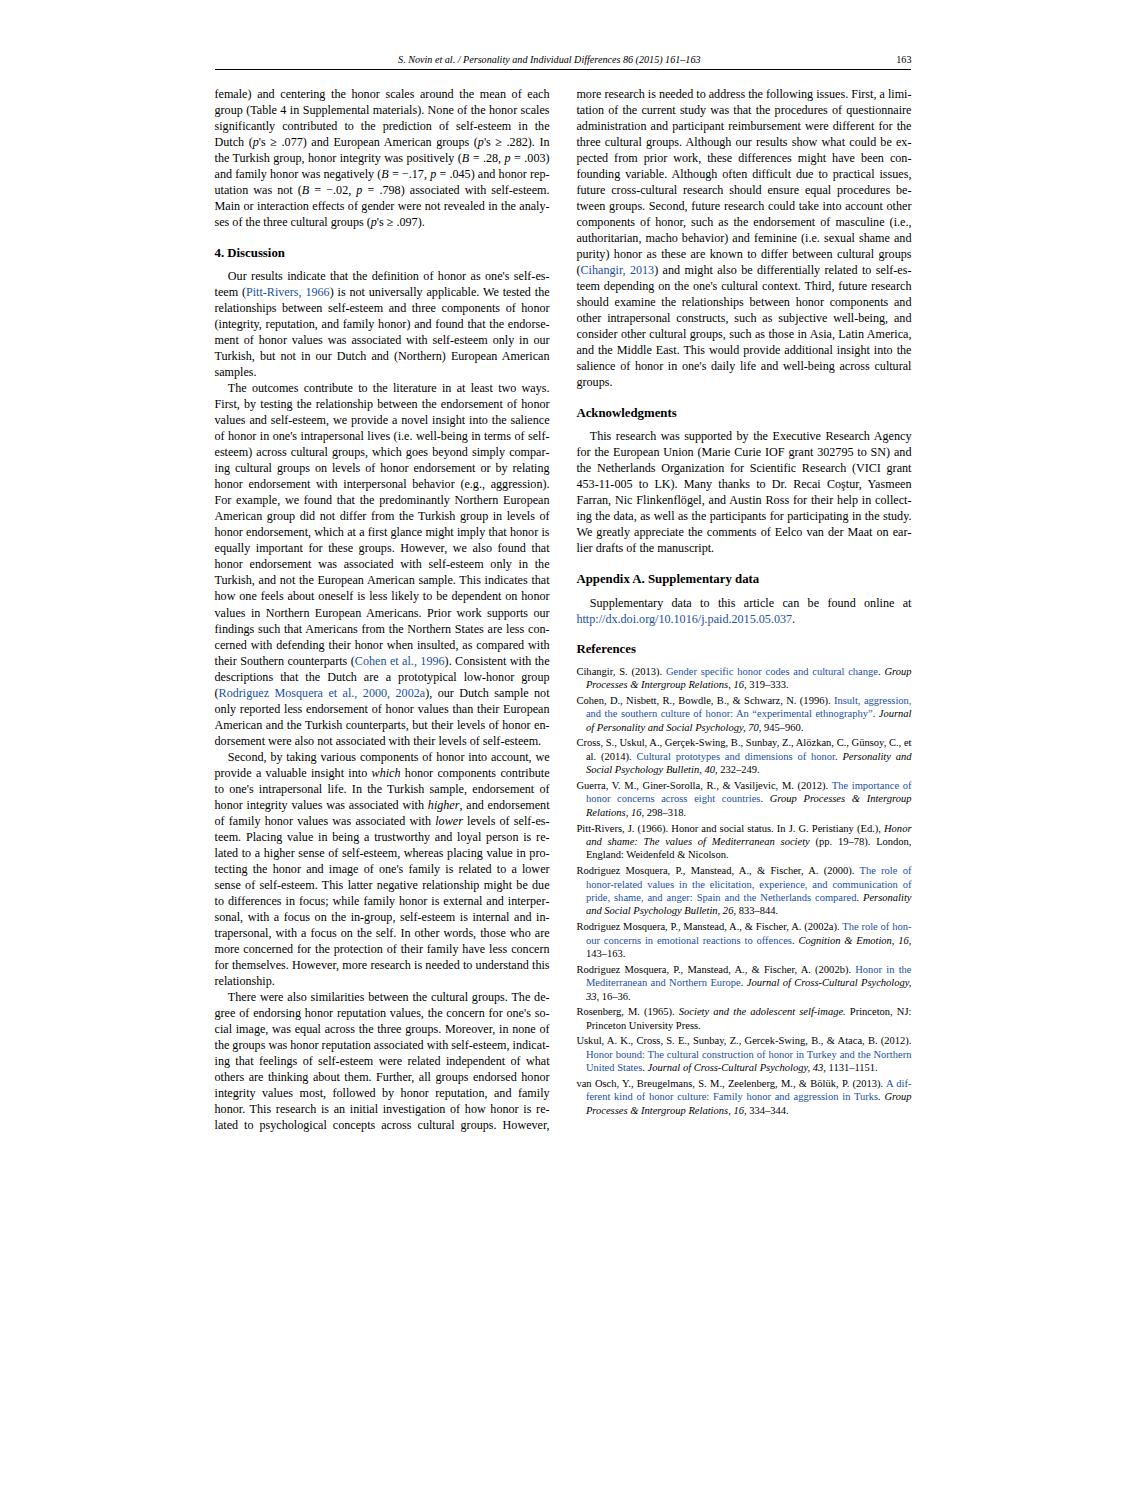S. Novin et al. / Personality and Individual Differences 86 (2015) 161–163 163
female) and centering the honor scales around the mean of each group (Table 4 in Supplemental materials). None of the honor scales significantly contributed to the prediction of self-esteem in the Dutch (p's ≥ .077) and European American groups (p's ≥ .282). In the Turkish group, honor integrity was positively (B = .28, p = .003) and family honor was negatively (B = −.17, p = .045) and honor reputation was not (B = −.02, p = .798) associated with self-esteem. Main or interaction effects of gender were not revealed in the analyses of the three cultural groups (p's ≥ .097).
4. Discussion
Our results indicate that the definition of honor as one's self-esteem (Pitt-Rivers, 1966) is not universally applicable. We tested the relationships between self-esteem and three components of honor (integrity, reputation, and family honor) and found that the endorsement of honor values was associated with self-esteem only in our Turkish, but not in our Dutch and (Northern) European American samples.
The outcomes contribute to the literature in at least two ways. First, by testing the relationship between the endorsement of honor values and self-esteem, we provide a novel insight into the salience of honor in one's intrapersonal lives (i.e. well-being in terms of self-esteem) across cultural groups, which goes beyond simply comparing cultural groups on levels of honor endorsement or by relating honor endorsement with interpersonal behavior (e.g., aggression). For example, we found that the predominantly Northern European American group did not differ from the Turkish group in levels of honor endorsement, which at a first glance might imply that honor is equally important for these groups. However, we also found that honor endorsement was associated with self-esteem only in the Turkish, and not the European American sample. This indicates that how one feels about oneself is less likely to be dependent on honor values in Northern European Americans. Prior work supports our findings such that Americans from the Northern States are less concerned with defending their honor when insulted, as compared with their Southern counterparts (Cohen et al., 1996). Consistent with the descriptions that the Dutch are a prototypical low-honor group (Rodriguez Mosquera et al., 2000, 2002a), our Dutch sample not only reported less endorsement of honor values than their European American and the Turkish counterparts, but their levels of honor endorsement were also not associated with their levels of self-esteem.
Second, by taking various components of honor into account, we provide a valuable insight into which honor components contribute to one's intrapersonal life. In the Turkish sample, endorsement of honor integrity values was associated with higher, and endorsement of family honor values was associated with lower levels of self-esteem. Placing value in being a trustworthy and loyal person is related to a higher sense of self-esteem, whereas placing value in protecting the honor and image of one's family is related to a lower sense of self-esteem. This latter negative relationship might be due to differences in focus; while family honor is external and interpersonal, with a focus on the in-group, self-esteem is internal and intrapersonal, with a focus on the self. In other words, those who are more concerned for the protection of their family have less concern for themselves. However, more research is needed to understand this relationship.
There were also similarities between the cultural groups. The degree of endorsing honor reputation values, the concern for one's social image, was equal across the three groups. Moreover, in none of the groups was honor reputation associated with self-esteem, indicating that feelings of self-esteem were related independent of what others are thinking about them. Further, all groups endorsed honor integrity values most, followed by honor reputation, and family honor. This research is an initial investigation of how honor is related to psychological concepts across cultural groups. However, more research is needed to address the following issues. First, a limitation of the current study was that the procedures of questionnaire administration and participant reimbursement were different for the three cultural groups. Although our results show what could be expected from prior work, these differences might have been confounding variable. Although often difficult due to practical issues, future cross-cultural research should ensure equal procedures between groups. Second, future research could take into account other components of honor, such as the endorsement of masculine (i.e., authoritarian, macho behavior) and feminine (i.e. sexual shame and purity) honor as these are known to differ between cultural groups (Cihangir, 2013) and might also be differentially related to self-esteem depending on the one's cultural context. Third, future research should examine the relationships between honor components and other intrapersonal constructs, such as subjective well-being, and consider other cultural groups, such as those in Asia, Latin America, and the Middle East. This would provide additional insight into the salience of honor in one's daily life and well-being across cultural groups.
Acknowledgments
This research was supported by the Executive Research Agency for the European Union (Marie Curie IOF grant 302795 to SN) and the Netherlands Organization for Scientific Research (VICI grant 453-11-005 to LK). Many thanks to Dr. Recai Coştur, Yasmeen Farran, Nic Flinkenflögel, and Austin Ross for their help in collecting the data, as well as the participants for participating in the study. We greatly appreciate the comments of Eelco van der Maat on earlier drafts of the manuscript.
Appendix A. Supplementary data
Supplementary data to this article can be found online at http://dx.doi.org/10.1016/j.paid.2015.05.037.
References
Cihangir, S. (2013). Gender specific honor codes and cultural change. Group Processes & Intergroup Relations, 16, 319–333.
Cohen, D., Nisbett, R., Bowdle, B., & Schwarz, N. (1996). Insult, aggression, and the southern culture of honor: An “experimental ethnography”. Journal of Personality and Social Psychology, 70, 945–960.
Cross, S., Uskul, A., Gerçek-Swing, B., Sunbay, Z., Alözkan, C., Günsoy, C., et al. (2014). Cultural prototypes and dimensions of honor. Personality and Social Psychology Bulletin, 40, 232–249.
Guerra, V. M., Giner-Sorolla, R., & Vasiljevic, M. (2012). The importance of honor concerns across eight countries. Group Processes & Intergroup Relations, 16, 298–318.
Pitt-Rivers, J. (1966). Honor and social status. In J. G. Peristiany (Ed.), Honor and shame: The values of Mediterranean society (pp. 19–78). London, England: Weidenfeld & Nicolson.
Rodriguez Mosquera, P., Manstead, A., & Fischer, A. (2000). The role of honor-related values in the elicitation, experience, and communication of pride, shame, and anger: Spain and the Netherlands compared. Personality and Social Psychology Bulletin, 26, 833–844.
Rodriguez Mosquera, P., Manstead, A., & Fischer, A. (2002a). The role of honour concerns in emotional reactions to offences. Cognition & Emotion, 16, 143–163.
Rodriguez Mosquera, P., Manstead, A., & Fischer, A. (2002b). Honor in the Mediterranean and Northern Europe. Journal of Cross-Cultural Psychology, 33, 16–36.
Rosenberg, M. (1965). Society and the adolescent self-image. Princeton, NJ: Princeton University Press.
Uskul, A. K., Cross, S. E., Sunbay, Z., Gercek-Swing, B., & Ataca, B. (2012). Honor bound: The cultural construction of honor in Turkey and the Northern United States. Journal of Cross-Cultural Psychology, 43, 1131–1151.
van Osch, Y., Breugelmans, S. M., Zeelenberg, M., & Bölük, P. (2013). A different kind of honor culture: Family honor and aggression in Turks. Group Processes & Intergroup Relations, 16, 334–344.